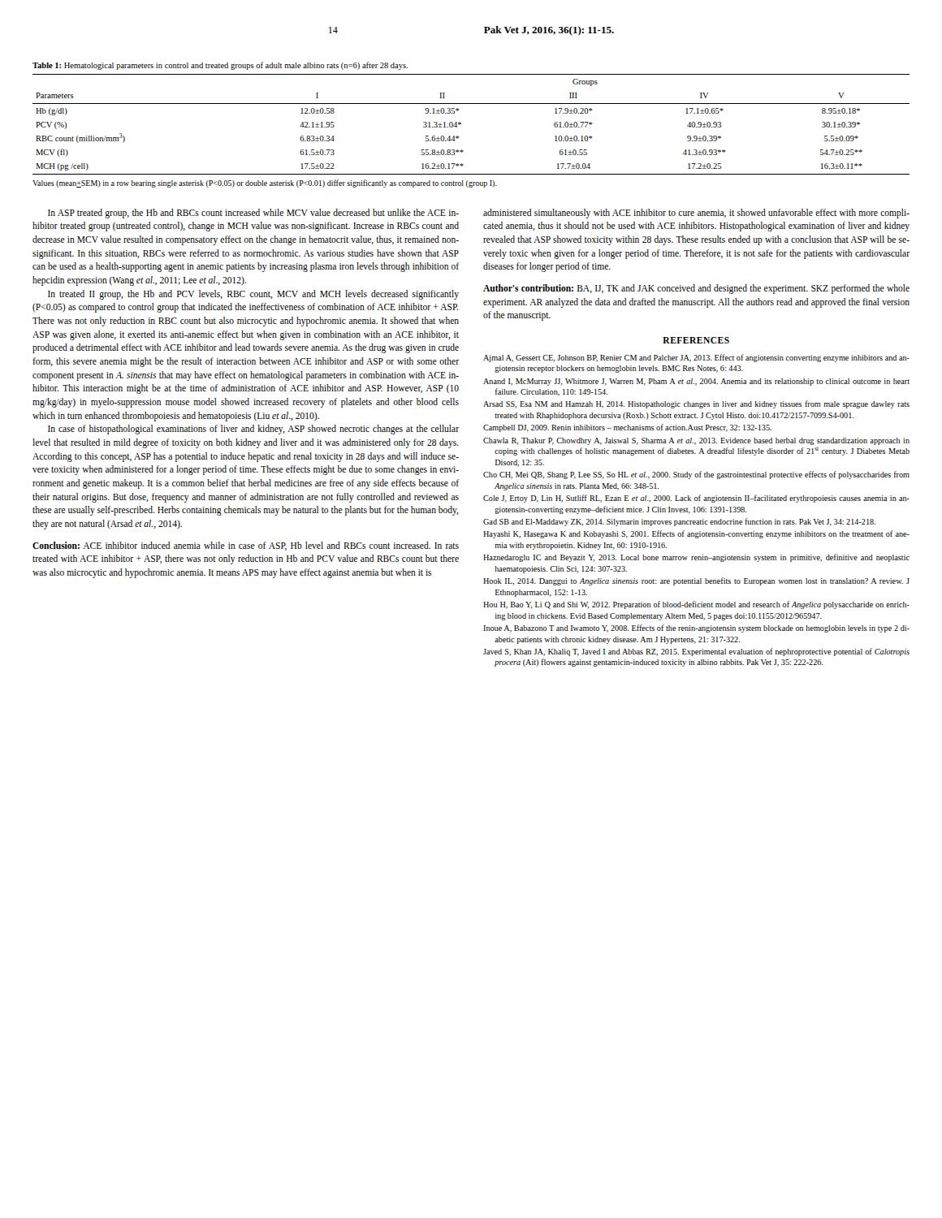14 Pak Vet J, 2016, 36(1): 11-15.
Table 1: Hematological parameters in control and treated groups of adult male albino rats (n=6) after 28 days.
| | Groups |
| Parameters | I | II | III | IV | V |
| Hb (g/dl) | 12.0±0.58 | 9.1±0.35* | 17.9±0.20* | 17.1±0.65* | 8.95±0.18* |
| PCV (%) | 42.1±1.95 | 31.3±1.04* | 61.0±0.77* | 40.9±0.93 | 30.1±0.39* |
| RBC count (million/mm 3 ) | 6.83±0.34 | 5.6±0.44* | 10.0±0.10* | 9.9±0.39* | 5.5±0.09* |
| MCV (fl) | 61.5±0.73 | 55.8±0.83** | 61±0.55 | 41.3±0.93** | 54.7±0.25** |
| MCH (pg /cell) | 17.5±0.22 | 16.2±0.17** | 17.7±0.04 | 17.2±0.25 | 16.3±0.11** |
Values (mean+SEM) in a row bearing single asterisk (P<0.05) or double asterisk (P<0.01) differ significantly as compared to control (group I).
In ASP treated group, the Hb and RBCs count increased while MCV value decreased but unlike the ACE inhibitor treated group (untreated control), change in MCH value was non-significant. Increase in RBCs count and decrease in MCV value resulted in compensatory effect on the change in hematocrit value, thus, it remained non-significant. In this situation, RBCs were referred to as normochromic. As various studies have shown that ASP can be used as a health-supporting agent in anemic patients by increasing plasma iron levels through inhibition of hepcidin expression (Wang et al., 2011; Lee et al., 2012).
In treated II group, the Hb and PCV levels, RBC count, MCV and MCH levels decreased significantly (P<0.05) as compared to control group that indicated the ineffectiveness of combination of ACE inhibitor + ASP. There was not only reduction in RBC count but also microcytic and hypochromic anemia. It showed that when ASP was given alone, it exerted its anti-anemic effect but when given in combination with an ACE inhibitor, it produced a detrimental effect with ACE inhibitor and lead towards severe anemia. As the drug was given in crude form, this severe anemia might be the result of interaction between ACE inhibitor and ASP or with some other component present in A. sinensis that may have effect on hematological parameters in combination with ACE inhibitor. This interaction might be at the time of administration of ACE inhibitor and ASP. However, ASP (10 mg/kg/day) in myelo-suppression mouse model showed increased recovery of platelets and other blood cells which in turn enhanced thrombopoiesis and hematopoiesis (Liu et al., 2010).
In case of histopathological examinations of liver and kidney, ASP showed necrotic changes at the cellular level that resulted in mild degree of toxicity on both kidney and liver and it was administered only for 28 days. According to this concept, ASP has a potential to induce hepatic and renal toxicity in 28 days and will induce severe toxicity when administered for a longer period of time. These effects might be due to some changes in environment and genetic makeup. It is a common belief that herbal medicines are free of any side effects because of their natural origins. But dose, frequency and manner of administration are not fully controlled and reviewed as these are usually self-prescribed. Herbs containing chemicals may be natural to the plants but for the human body, they are not natural (Arsad et al., 2014).
Conclusion: ACE inhibitor induced anemia while in case of ASP, Hb level and RBCs count increased. In rats treated with ACE inhibitor + ASP, there was not only reduction in Hb and PCV value and RBCs count but there was also microcytic and hypochromic anemia. It means APS may have effect against anemia but when it is
administered simultaneously with ACE inhibitor to cure anemia, it showed unfavorable effect with more complicated anemia, thus it should not be used with ACE inhibitors. Histopathological examination of liver and kidney revealed that ASP showed toxicity within 28 days. These results ended up with a conclusion that ASP will be severely toxic when given for a longer period of time. Therefore, it is not safe for the patients with cardiovascular diseases for longer period of time.
Author's contribution: BA, IJ, TK and JAK conceived and designed the experiment. SKZ performed the whole experiment. AR analyzed the data and drafted the manuscript. All the authors read and approved the final version of the manuscript.
REFERENCES
Ajmal A, Gessert CE, Johnson BP, Renier CM and Palcher JA, 2013. Effect of angiotensin converting enzyme inhibitors and angiotensin receptor blockers on hemoglobin levels. BMC Res Notes, 6: 443.
Anand I, McMurray JJ, Whitmore J, Warren M, Pham A et al., 2004. Anemia and its relationship to clinical outcome in heart failure. Circulation, 110: 149-154.
Arsad SS, Esa NM and Hamzah H, 2014. Histopathologic changes in liver and kidney tissues from male sprague dawley rats treated with Rhaphidophora decursiva (Roxb.) Schott extract. J Cytol Histo. doi:10.4172/2157-7099.S4-001.
Campbell DJ, 2009. Renin inhibitors – mechanisms of action.Aust Prescr, 32: 132-135.
Chawla R, Thakur P, Chowdhry A, Jaiswal S, Sharma A et al., 2013. Evidence based herbal drug standardization approach in coping with challenges of holistic management of diabetes. A dreadful lifestyle disorder of 21st century. J Diabetes Metab Disord, 12: 35.
Cho CH, Mei QB, Shang P, Lee SS, So HL et al., 2000. Study of the gastrointestinal protective effects of polysaccharides from Angelica sinensis in rats. Planta Med, 66: 348-51.
Cole J, Ertoy D, Lin H, Sutliff RL, Ezan E et al., 2000. Lack of angiotensin II–facilitated erythropoiesis causes anemia in angiotensin-converting enzyme–deficient mice. J Clin Invest, 106: 1391-1398.
Gad SB and El-Maddawy ZK, 2014. Silymarin improves pancreatic endocrine function in rats. Pak Vet J, 34: 214-218.
Hayashi K, Hasegawa K and Kobayashi S, 2001. Effects of angiotensin-converting enzyme inhibitors on the treatment of anemia with erythropoietin. Kidney Int, 60: 1910-1916.
Haznedaroglu IC and Beyazit Y, 2013. Local bone marrow renin–angiotensin system in primitive, definitive and neoplastic haematopoiesis. Clin Sci, 124: 307-323.
Hook IL, 2014. Danggui to Angelica sinensis root: are potential benefits to European women lost in translation? A review. J Ethnopharmacol, 152: 1-13.
Hou H, Bao Y, Li Q and Shi W, 2012. Preparation of blood-deficient model and research of Angelica polysaccharide on enriching blood in chickens. Evid Based Complementary Altern Med, 5 pages doi:10.1155/2012/965947.
Inoue A, Babazono T and Iwamoto Y, 2008. Effects of the renin-angiotensin system blockade on hemoglobin levels in type 2 diabetic patients with chronic kidney disease. Am J Hypertens, 21: 317-322.
Javed S, Khan JA, Khaliq T, Javed I and Abbas RZ, 2015. Experimental evaluation of nephroprotective potential of Calotropis procera (Ait) flowers against gentamicin-induced toxicity in albino rabbits. Pak Vet J, 35: 222-226.